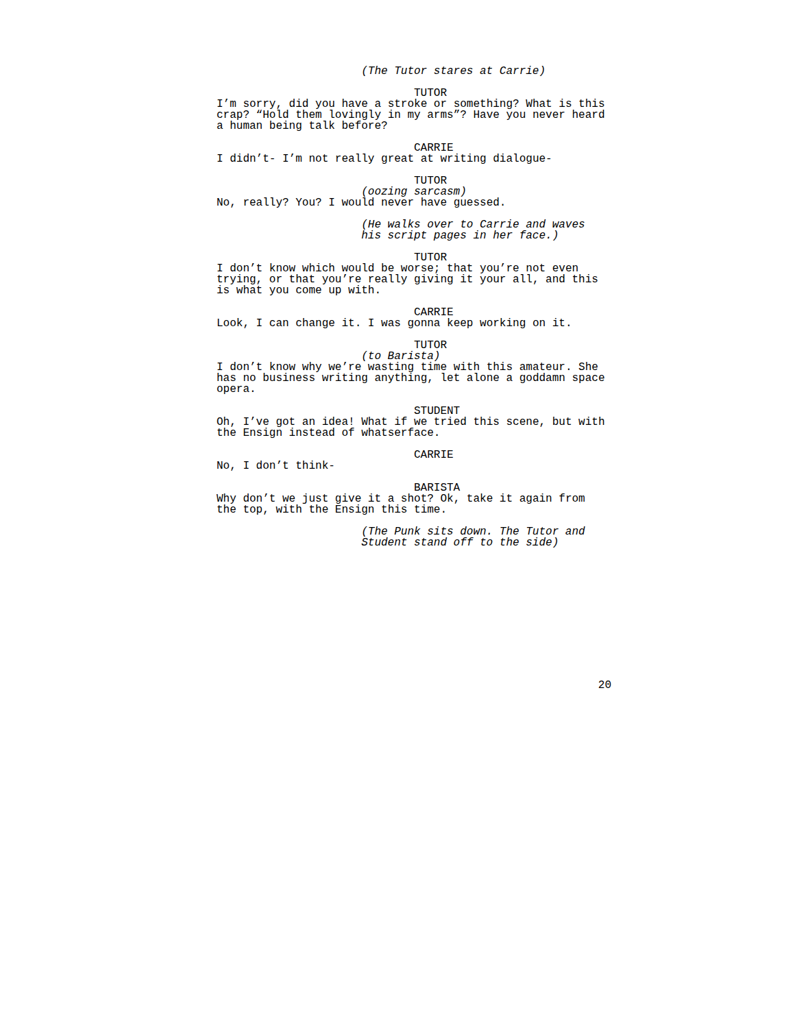(The Tutor stares at Carrie)
TUTOR
I’m sorry, did you have a stroke or something? What is this crap? “Hold them lovingly in my arms”? Have you never heard a human being talk before?
CARRIE
I didn’t- I’m not really great at writing dialogue-
TUTOR
(oozing sarcasm)
No, really? You? I would never have guessed.
(He walks over to Carrie and waves his script pages in her face.)
TUTOR
I don’t know which would be worse; that you’re not even trying, or that you’re really giving it your all, and this is what you come up with.
CARRIE
Look, I can change it. I was gonna keep working on it.
TUTOR
(to Barista)
I don’t know why we’re wasting time with this amateur. She has no business writing anything, let alone a goddamn space opera.
STUDENT
Oh, I’ve got an idea! What if we tried this scene, but with the Ensign instead of whatserface.
CARRIE
No, I don’t think-
BARISTA
Why don’t we just give it a shot? Ok, take it again from the top, with the Ensign this time.
(The Punk sits down. The Tutor and Student stand off to the side)
20